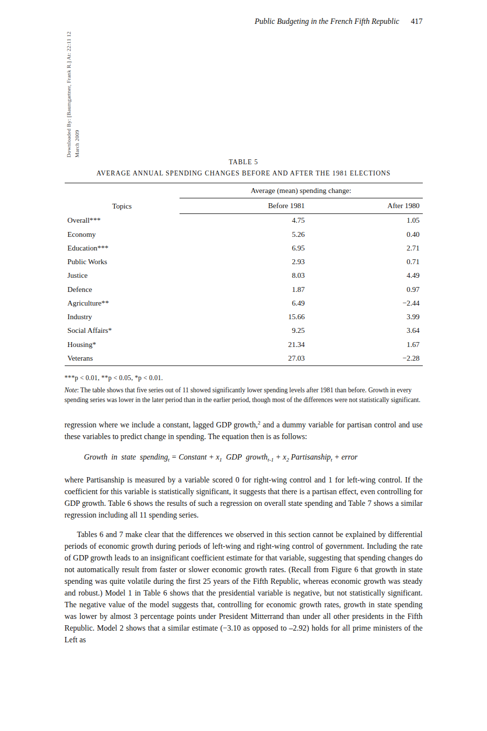Downloaded By: [Baumgartner, Frank R.] At: 22:11 12 March 2009
Public Budgeting in the French Fifth Republic 417
TABLE 5 Average annual spending changes before and after the 1981 elections
| Topics | Average (mean) spending change: |
| --- | --- |
| Before 1981 | After 1980 |
| Overall*** | 4.75 | 1.05 |
| Economy | 5.26 | 0.40 |
| Education*** | 6.95 | 2.71 |
| Public Works | 2.93 | 0.71 |
| Justice | 8.03 | 4.49 |
| Defence | 1.87 | 0.97 |
| Agriculture** | 6.49 | −2.44 |
| Industry | 15.66 | 3.99 |
| Social Affairs* | 9.25 | 3.64 |
| Housing* | 21.34 | 1.67 |
| Veterans | 27.03 | −2.28 |
***p < 0.01, **p < 0.05, *p < 0.01.
Note: The table shows that five series out of 11 showed significantly lower spending levels after 1981 than before. Growth in every spending series was lower in the later period than in the earlier period, though most of the differences were not statistically significant.
regression where we include a constant, lagged GDP growth,2 and a dummy variable for partisan control and use these variables to predict change in spending. The equation then is as follows:
Growth in state spendingt = Constant + x1 GDP growtht-1 + x2 Partisanshipt + error
where Partisanship is measured by a variable scored 0 for right-wing control and 1 for left-wing control. If the coefficient for this variable is statistically significant, it suggests that there is a partisan effect, even controlling for GDP growth. Table 6 shows the results of such a regression on overall state spending and Table 7 shows a similar regression including all 11 spending series.
Tables 6 and 7 make clear that the differences we observed in this section cannot be explained by differential periods of economic growth during periods of left-wing and right-wing control of government. Including the rate of GDP growth leads to an insignificant coefficient estimate for that variable, suggesting that spending changes do not automatically result from faster or slower economic growth rates. (Recall from Figure 6 that growth in state spending was quite volatile during the first 25 years of the Fifth Republic, whereas economic growth was steady and robust.) Model 1 in Table 6 shows that the presidential variable is negative, but not statistically significant. The negative value of the model suggests that, controlling for economic growth rates, growth in state spending was lower by almost 3 percentage points under President Mitterrand than under all other presidents in the Fifth Republic. Model 2 shows that a similar estimate (−3.10 as opposed to –2.92) holds for all prime ministers of the Left as